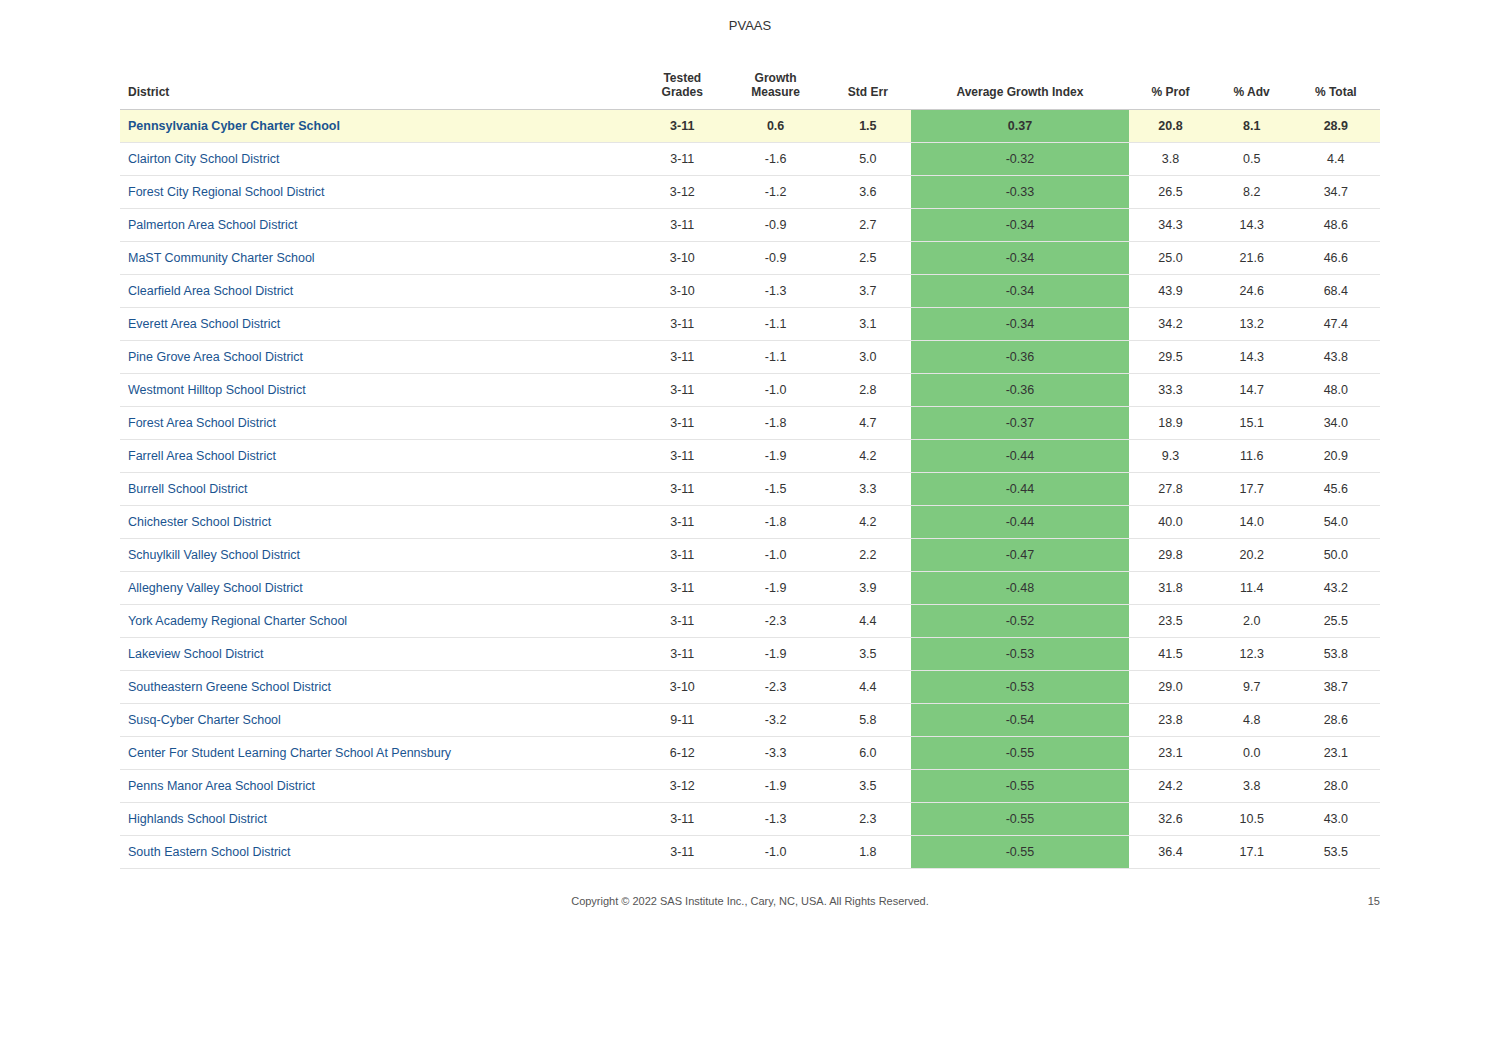PVAAS
| District | Tested Grades | Growth Measure | Std Err | Average Growth Index | % Prof | % Adv | % Total |
| --- | --- | --- | --- | --- | --- | --- | --- |
| Pennsylvania Cyber Charter School | 3-11 | 0.6 | 1.5 | 0.37 | 20.8 | 8.1 | 28.9 |
| Clairton City School District | 3-11 | -1.6 | 5.0 | -0.32 | 3.8 | 0.5 | 4.4 |
| Forest City Regional School District | 3-12 | -1.2 | 3.6 | -0.33 | 26.5 | 8.2 | 34.7 |
| Palmerton Area School District | 3-11 | -0.9 | 2.7 | -0.34 | 34.3 | 14.3 | 48.6 |
| MaST Community Charter School | 3-10 | -0.9 | 2.5 | -0.34 | 25.0 | 21.6 | 46.6 |
| Clearfield Area School District | 3-10 | -1.3 | 3.7 | -0.34 | 43.9 | 24.6 | 68.4 |
| Everett Area School District | 3-11 | -1.1 | 3.1 | -0.34 | 34.2 | 13.2 | 47.4 |
| Pine Grove Area School District | 3-11 | -1.1 | 3.0 | -0.36 | 29.5 | 14.3 | 43.8 |
| Westmont Hilltop School District | 3-11 | -1.0 | 2.8 | -0.36 | 33.3 | 14.7 | 48.0 |
| Forest Area School District | 3-11 | -1.8 | 4.7 | -0.37 | 18.9 | 15.1 | 34.0 |
| Farrell Area School District | 3-11 | -1.9 | 4.2 | -0.44 | 9.3 | 11.6 | 20.9 |
| Burrell School District | 3-11 | -1.5 | 3.3 | -0.44 | 27.8 | 17.7 | 45.6 |
| Chichester School District | 3-11 | -1.8 | 4.2 | -0.44 | 40.0 | 14.0 | 54.0 |
| Schuylkill Valley School District | 3-11 | -1.0 | 2.2 | -0.47 | 29.8 | 20.2 | 50.0 |
| Allegheny Valley School District | 3-11 | -1.9 | 3.9 | -0.48 | 31.8 | 11.4 | 43.2 |
| York Academy Regional Charter School | 3-11 | -2.3 | 4.4 | -0.52 | 23.5 | 2.0 | 25.5 |
| Lakeview School District | 3-11 | -1.9 | 3.5 | -0.53 | 41.5 | 12.3 | 53.8 |
| Southeastern Greene School District | 3-10 | -2.3 | 4.4 | -0.53 | 29.0 | 9.7 | 38.7 |
| Susq-Cyber Charter School | 9-11 | -3.2 | 5.8 | -0.54 | 23.8 | 4.8 | 28.6 |
| Center For Student Learning Charter School At Pennsbury | 6-12 | -3.3 | 6.0 | -0.55 | 23.1 | 0.0 | 23.1 |
| Penns Manor Area School District | 3-12 | -1.9 | 3.5 | -0.55 | 24.2 | 3.8 | 28.0 |
| Highlands School District | 3-11 | -1.3 | 2.3 | -0.55 | 32.6 | 10.5 | 43.0 |
| South Eastern School District | 3-11 | -1.0 | 1.8 | -0.55 | 36.4 | 17.1 | 53.5 |
Copyright © 2022 SAS Institute Inc., Cary, NC, USA. All Rights Reserved. 15